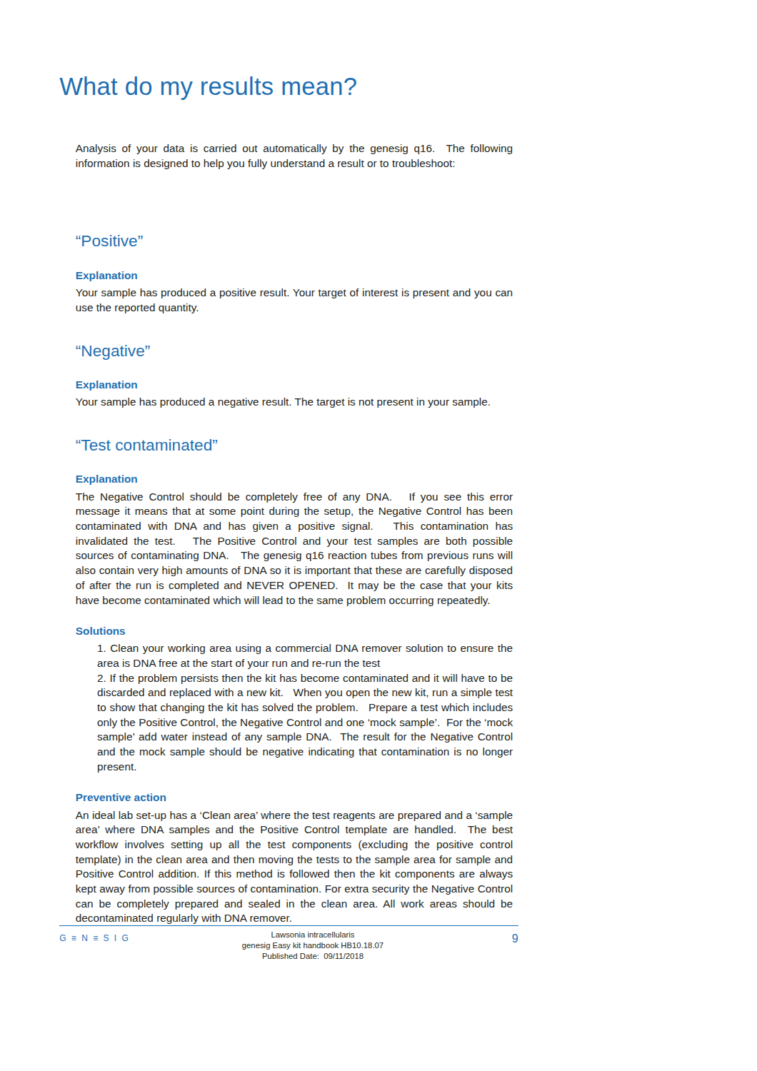What do my results mean?
Analysis of your data is carried out automatically by the genesig q16. The following information is designed to help you fully understand a result or to troubleshoot:
“Positive”
Explanation
Your sample has produced a positive result. Your target of interest is present and you can use the reported quantity.
“Negative”
Explanation
Your sample has produced a negative result. The target is not present in your sample.
“Test contaminated”
Explanation
The Negative Control should be completely free of any DNA. If you see this error message it means that at some point during the setup, the Negative Control has been contaminated with DNA and has given a positive signal. This contamination has invalidated the test. The Positive Control and your test samples are both possible sources of contaminating DNA. The genesig q16 reaction tubes from previous runs will also contain very high amounts of DNA so it is important that these are carefully disposed of after the run is completed and NEVER OPENED. It may be the case that your kits have become contaminated which will lead to the same problem occurring repeatedly.
Solutions
1. Clean your working area using a commercial DNA remover solution to ensure the area is DNA free at the start of your run and re-run the test
2. If the problem persists then the kit has become contaminated and it will have to be discarded and replaced with a new kit. When you open the new kit, run a simple test to show that changing the kit has solved the problem. Prepare a test which includes only the Positive Control, the Negative Control and one ‘mock sample’. For the ‘mock sample’ add water instead of any sample DNA. The result for the Negative Control and the mock sample should be negative indicating that contamination is no longer present.
Preventive action
An ideal lab set-up has a ‘Clean area’ where the test reagents are prepared and a ‘sample area’ where DNA samples and the Positive Control template are handled. The best workflow involves setting up all the test components (excluding the positive control template) in the clean area and then moving the tests to the sample area for sample and Positive Control addition. If this method is followed then the kit components are always kept away from possible sources of contamination. For extra security the Negative Control can be completely prepared and sealed in the clean area. All work areas should be decontaminated regularly with DNA remover.
G ≡ N ≡ S I G
Lawsonia intracellularis
genesig Easy kit handbook HB10.18.07
Published Date: 09/11/2018
9